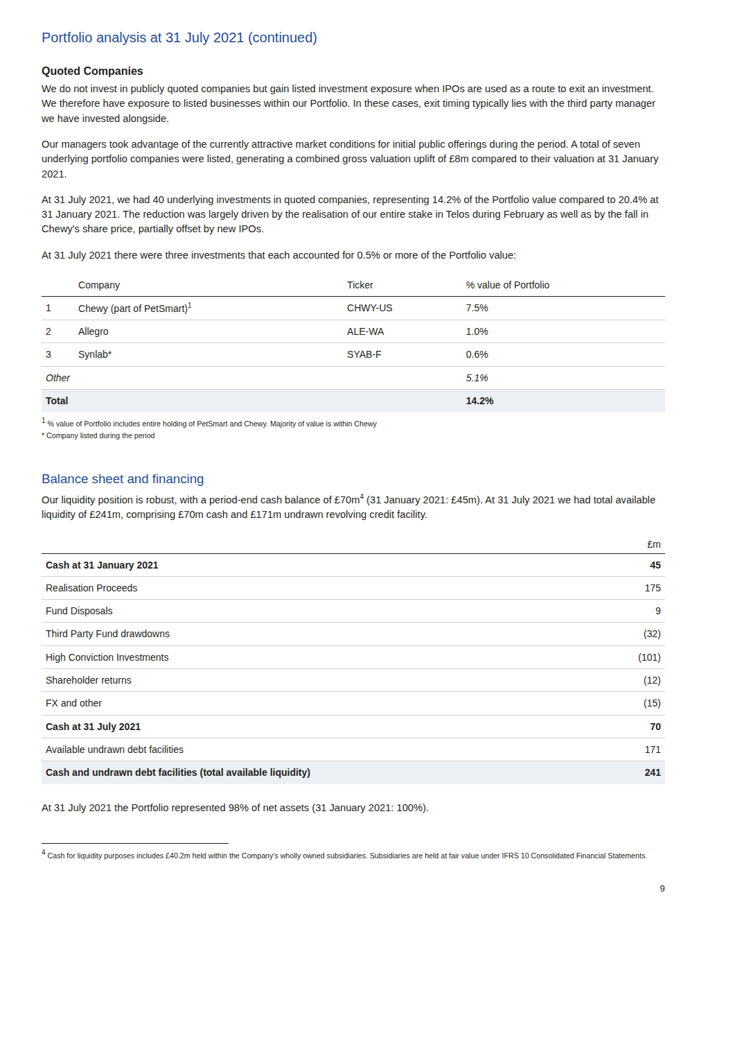Portfolio analysis at 31 July 2021 (continued)
Quoted Companies
We do not invest in publicly quoted companies but gain listed investment exposure when IPOs are used as a route to exit an investment. We therefore have exposure to listed businesses within our Portfolio. In these cases, exit timing typically lies with the third party manager we have invested alongside.
Our managers took advantage of the currently attractive market conditions for initial public offerings during the period. A total of seven underlying portfolio companies were listed, generating a combined gross valuation uplift of £8m compared to their valuation at 31 January 2021.
At 31 July 2021, we had 40 underlying investments in quoted companies, representing 14.2% of the Portfolio value compared to 20.4% at 31 January 2021. The reduction was largely driven by the realisation of our entire stake in Telos during February as well as by the fall in Chewy's share price, partially offset by new IPOs.
At 31 July 2021 there were three investments that each accounted for 0.5% or more of the Portfolio value:
| | Company | Ticker | % value of Portfolio |
| --- | --- | --- | --- |
| 1 | Chewy (part of PetSmart) 1 | CHWY-US | 7.5% |
| 2 | Allegro | ALE-WA | 1.0% |
| 3 | Synlab* | SYAB-F | 0.6% |
| Other | | | 5.1% |
| Total | | | 14.2% |
1 % value of Portfolio includes entire holding of PetSmart and Chewy. Majority of value is within Chewy
* Company listed during the period
Balance sheet and financing
Our liquidity position is robust, with a period-end cash balance of £70m4 (31 January 2021: £45m). At 31 July 2021 we had total available liquidity of £241m, comprising £70m cash and £171m undrawn revolving credit facility.
| | £m |
| --- | --- |
| Cash at 31 January 2021 | 45 |
| Realisation Proceeds | 175 |
| Fund Disposals | 9 |
| Third Party Fund drawdowns | (32) |
| High Conviction Investments | (101) |
| Shareholder returns | (12) |
| FX and other | (15) |
| Cash at 31 July 2021 | 70 |
| Available undrawn debt facilities | 171 |
| Cash and undrawn debt facilities (total available liquidity) | 241 |
At 31 July 2021 the Portfolio represented 98% of net assets (31 January 2021: 100%).
4 Cash for liquidity purposes includes £40.2m held within the Company's wholly owned subsidiaries. Subsidiaries are held at fair value under IFRS 10 Consolidated Financial Statements.
9